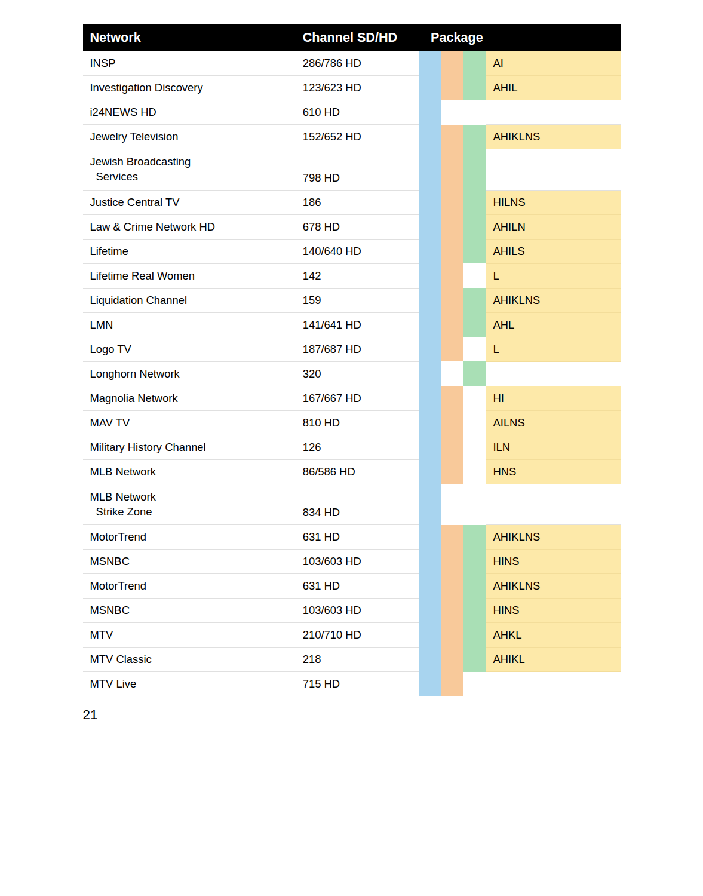| Network | Channel SD/HD | Package |
| --- | --- | --- |
| INSP | 286/786 HD | | | | AI |
| Investigation Discovery | 123/623 HD | | | | AHIL |
| i24NEWS HD | 610 HD | | | | |
| Jewelry Television | 152/652 HD | | | | AHIKLNS |
| Jewish Broadcasting Services | 798 HD | | | | |
| Justice Central TV | 186 | | | | HILNS |
| Law & Crime Network HD | 678 HD | | | | AHILN |
| Lifetime | 140/640 HD | | | | AHILS |
| Lifetime Real Women | 142 | | | | L |
| Liquidation Channel | 159 | | | | AHIKLNS |
| LMN | 141/641 HD | | | | AHL |
| Logo TV | 187/687 HD | | | | L |
| Longhorn Network | 320 | | | | |
| Magnolia Network | 167/667 HD | | | | HI |
| MAV TV | 810 HD | | | | AILNS |
| Military History Channel | 126 | | | | ILN |
| MLB Network | 86/586 HD | | | | HNS |
| MLB Network Strike Zone | 834 HD | | | | |
| MotorTrend | 631 HD | | | | AHIKLNS |
| MSNBC | 103/603 HD | | | | HINS |
| MotorTrend | 631 HD | | | | AHIKLNS |
| MSNBC | 103/603 HD | | | | HINS |
| MTV | 210/710 HD | | | | AHKL |
| MTV Classic | 218 | | | | AHIKL |
| MTV Live | 715 HD | | | | |
21